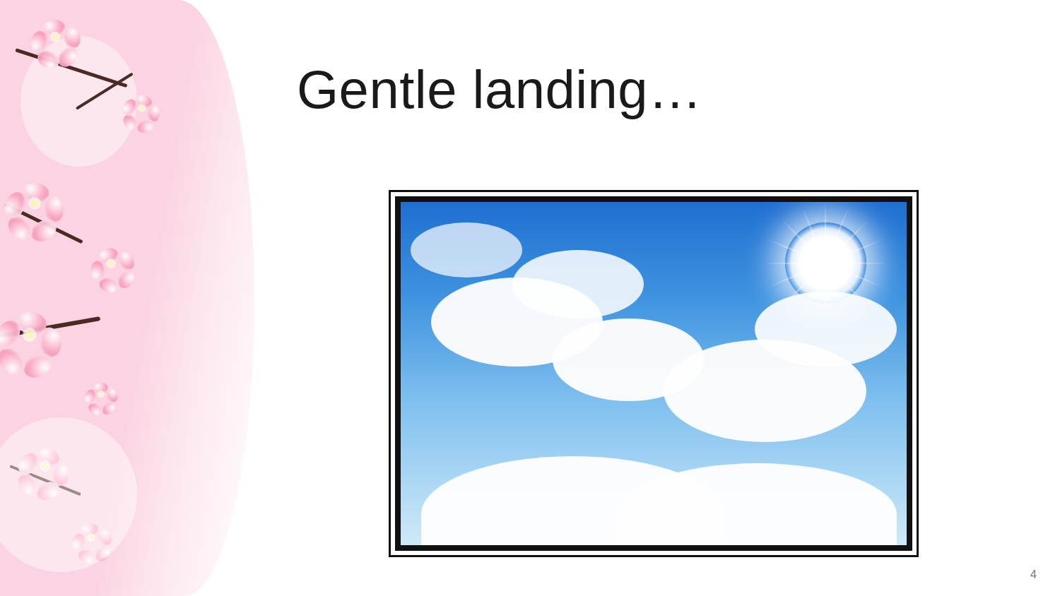Gentle landing…
4